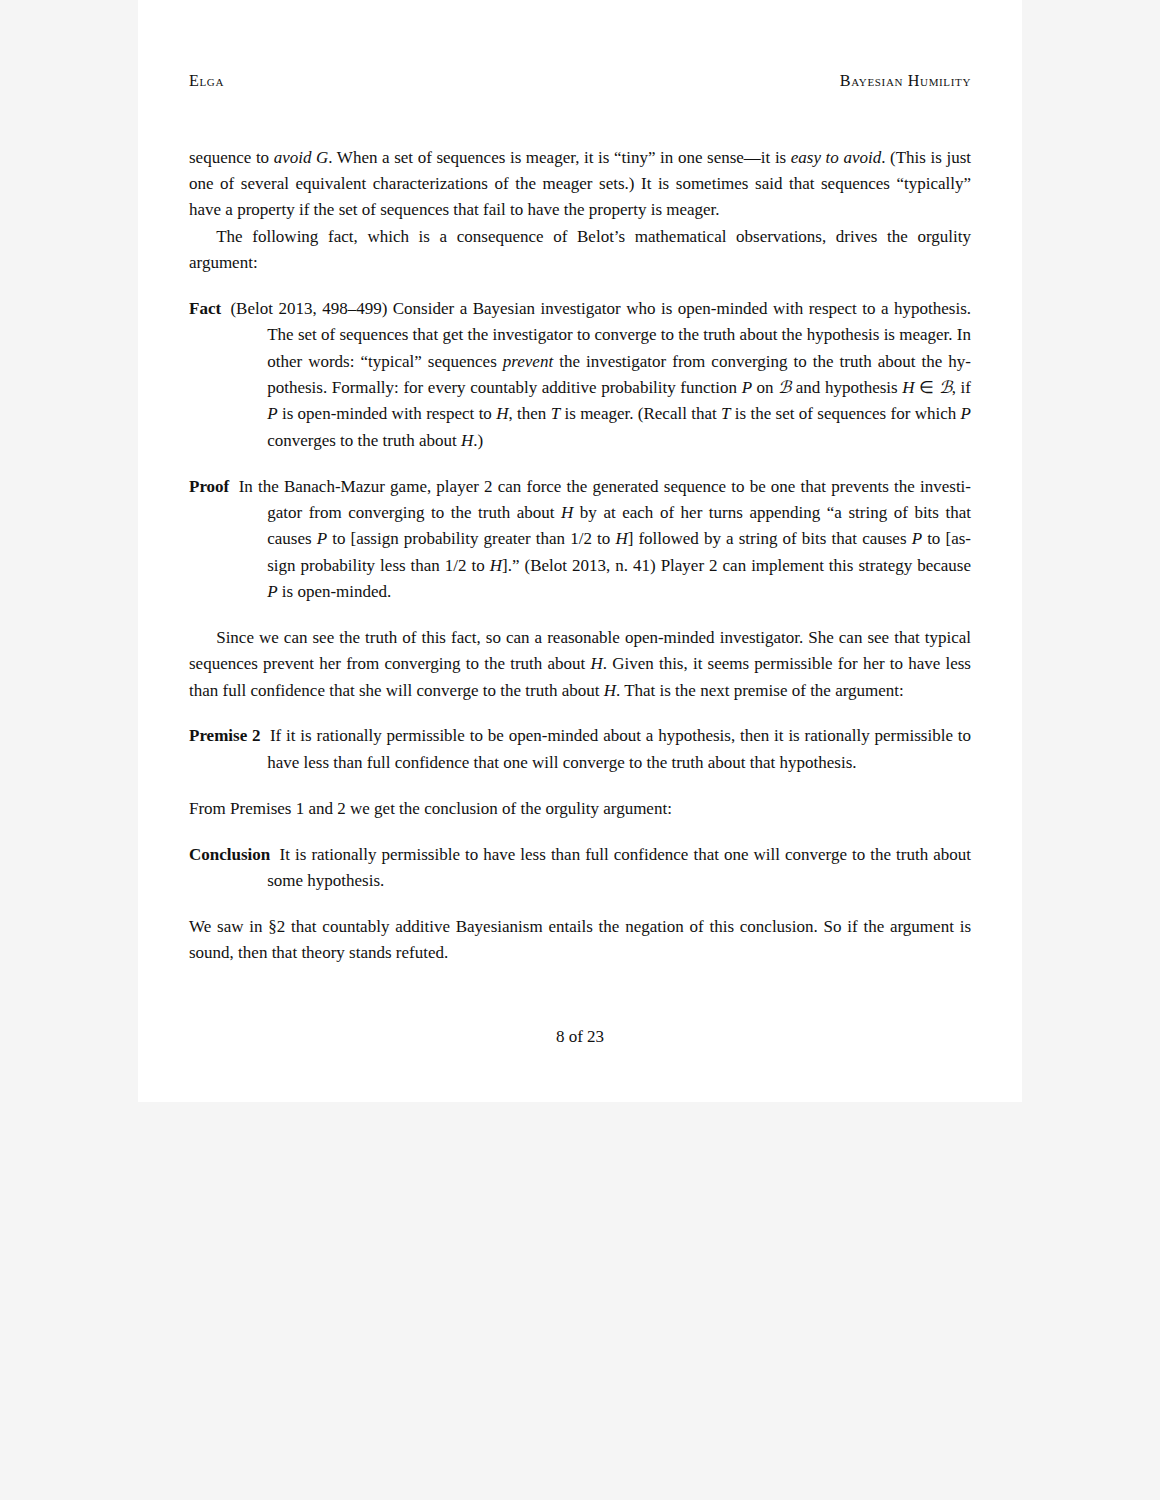Elga Bayesian Humility
sequence to avoid G. When a set of sequences is meager, it is “tiny” in one sense—it is easy to avoid. (This is just one of several equivalent characterizations of the meager sets.) It is sometimes said that sequences “typically” have a property if the set of sequences that fail to have the property is meager.
The following fact, which is a consequence of Belot’s mathematical observations, drives the orgulity argument:
Fact(Belot 2013, 498–499) Consider a Bayesian investigator who is open-minded with respect to a hypothesis. The set of sequences that get the investigator to converge to the truth about the hypothesis is meager. In other words: “typical” sequences prevent the investigator from converging to the truth about the hypothesis. Formally: for every countably additive probability function P on ℬ and hypothesis H ∈ ℬ, if P is open-minded with respect to H, then T is meager. (Recall that T is the set of sequences for which P converges to the truth about H.)
Proof In the Banach-Mazur game, player 2 can force the generated sequence to be one that prevents the investigator from converging to the truth about H by at each of her turns appending “a string of bits that causes P to [assign probability greater than 1/2 to H] followed by a string of bits that causes P to [assign probability less than 1/2 to H].” (Belot 2013, n. 41) Player 2 can implement this strategy because P is open-minded.
Since we can see the truth of this fact, so can a reasonable open-minded investigator. She can see that typical sequences prevent her from converging to the truth about H. Given this, it seems permissible for her to have less than full confidence that she will converge to the truth about H. That is the next premise of the argument:
Premise 2 If it is rationally permissible to be open-minded about a hypothesis, then it is rationally permissible to have less than full confidence that one will converge to the truth about that hypothesis.
From Premises 1 and 2 we get the conclusion of the orgulity argument:
Conclusion It is rationally permissible to have less than full confidence that one will converge to the truth about some hypothesis.
We saw in §2 that countably additive Bayesianism entails the negation of this conclusion. So if the argument is sound, then that theory stands refuted.
8 of 23